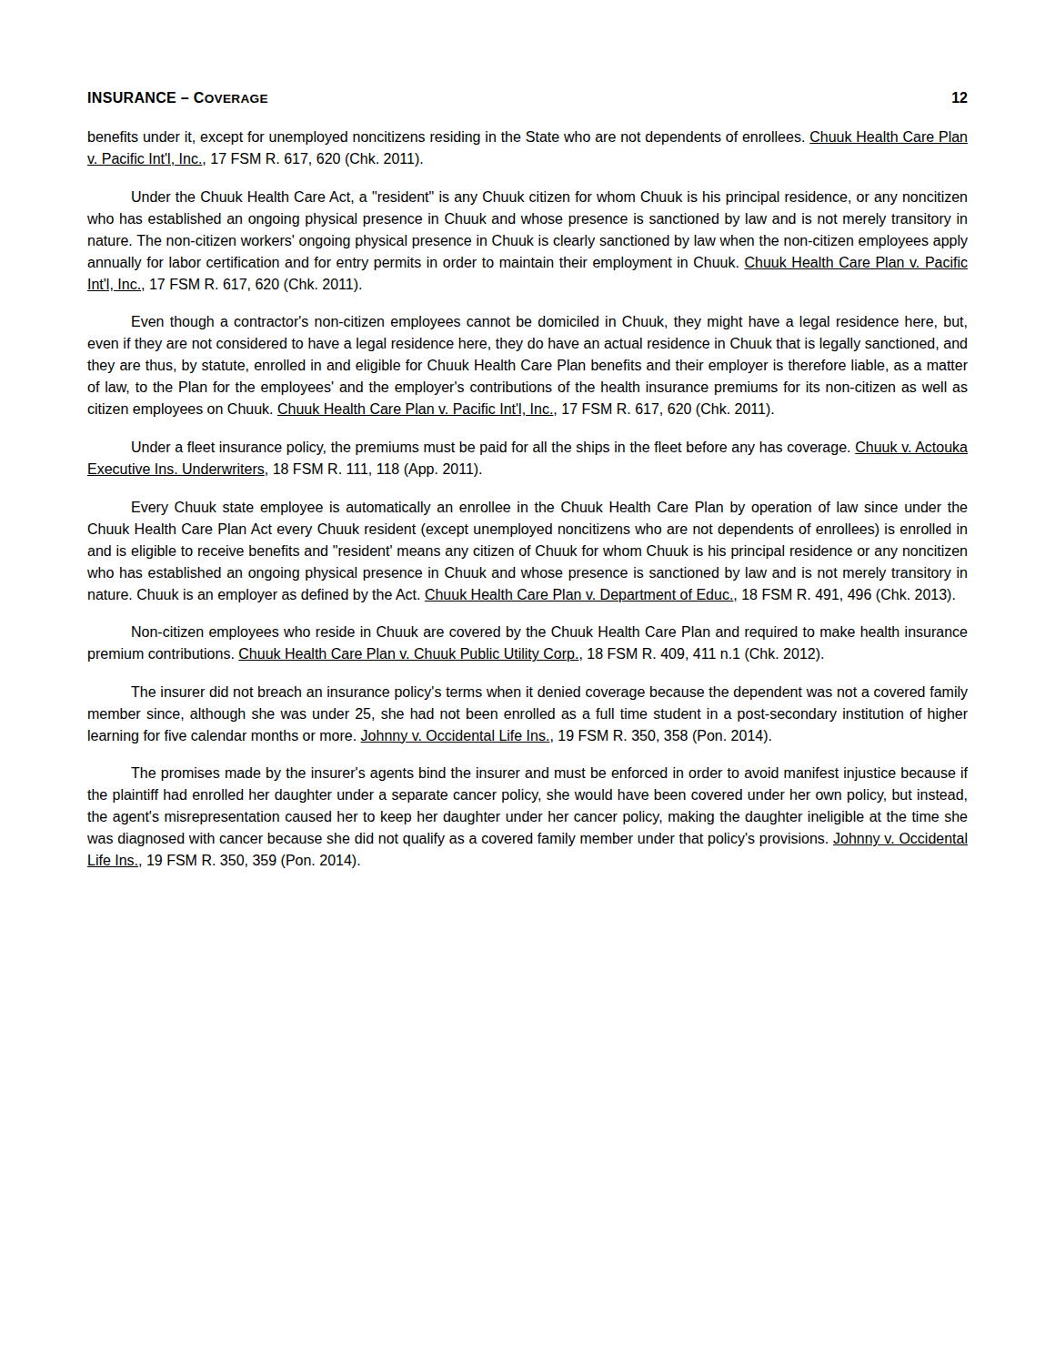INSURANCE – COVERAGE 12
benefits under it, except for unemployed noncitizens residing in the State who are not dependents of enrollees. Chuuk Health Care Plan v. Pacific Int'l, Inc., 17 FSM R. 617, 620 (Chk. 2011).
Under the Chuuk Health Care Act, a "resident" is any Chuuk citizen for whom Chuuk is his principal residence, or any noncitizen who has established an ongoing physical presence in Chuuk and whose presence is sanctioned by law and is not merely transitory in nature. The non-citizen workers' ongoing physical presence in Chuuk is clearly sanctioned by law when the non-citizen employees apply annually for labor certification and for entry permits in order to maintain their employment in Chuuk. Chuuk Health Care Plan v. Pacific Int'l, Inc., 17 FSM R. 617, 620 (Chk. 2011).
Even though a contractor's non-citizen employees cannot be domiciled in Chuuk, they might have a legal residence here, but, even if they are not considered to have a legal residence here, they do have an actual residence in Chuuk that is legally sanctioned, and they are thus, by statute, enrolled in and eligible for Chuuk Health Care Plan benefits and their employer is therefore liable, as a matter of law, to the Plan for the employees' and the employer's contributions of the health insurance premiums for its non-citizen as well as citizen employees on Chuuk. Chuuk Health Care Plan v. Pacific Int'l, Inc., 17 FSM R. 617, 620 (Chk. 2011).
Under a fleet insurance policy, the premiums must be paid for all the ships in the fleet before any has coverage. Chuuk v. Actouka Executive Ins. Underwriters, 18 FSM R. 111, 118 (App. 2011).
Every Chuuk state employee is automatically an enrollee in the Chuuk Health Care Plan by operation of law since under the Chuuk Health Care Plan Act every Chuuk resident (except unemployed noncitizens who are not dependents of enrollees) is enrolled in and is eligible to receive benefits and "resident' means any citizen of Chuuk for whom Chuuk is his principal residence or any noncitizen who has established an ongoing physical presence in Chuuk and whose presence is sanctioned by law and is not merely transitory in nature. Chuuk is an employer as defined by the Act. Chuuk Health Care Plan v. Department of Educ., 18 FSM R. 491, 496 (Chk. 2013).
Non-citizen employees who reside in Chuuk are covered by the Chuuk Health Care Plan and required to make health insurance premium contributions. Chuuk Health Care Plan v. Chuuk Public Utility Corp., 18 FSM R. 409, 411 n.1 (Chk. 2012).
The insurer did not breach an insurance policy's terms when it denied coverage because the dependent was not a covered family member since, although she was under 25, she had not been enrolled as a full time student in a post-secondary institution of higher learning for five calendar months or more. Johnny v. Occidental Life Ins., 19 FSM R. 350, 358 (Pon. 2014).
The promises made by the insurer's agents bind the insurer and must be enforced in order to avoid manifest injustice because if the plaintiff had enrolled her daughter under a separate cancer policy, she would have been covered under her own policy, but instead, the agent's misrepresentation caused her to keep her daughter under her cancer policy, making the daughter ineligible at the time she was diagnosed with cancer because she did not qualify as a covered family member under that policy's provisions. Johnny v. Occidental Life Ins., 19 FSM R. 350, 359 (Pon. 2014).